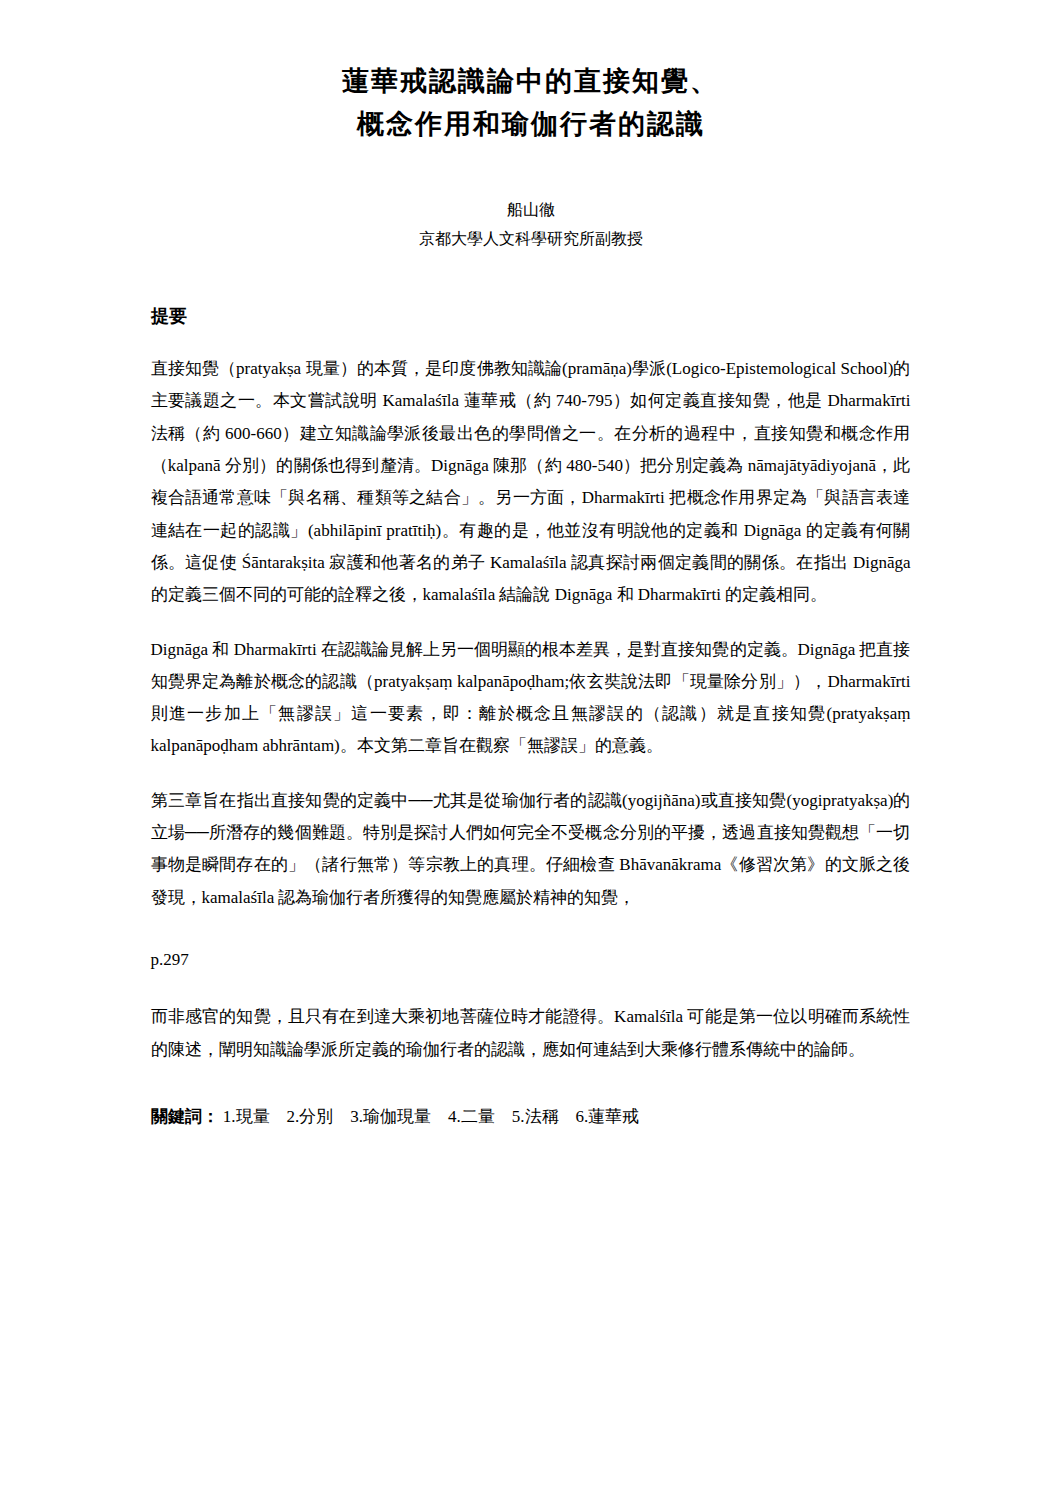蓮華戒認識論中的直接知覺、
概念作用和瑜伽行者的認識
船山徹
京都大學人文科學研究所副教授
提要
直接知覺（pratyakṣa 現量）的本質，是印度佛教知識論(pramāṇa)學派(Logico-Epistemological School)的主要議題之一。本文嘗試說明 Kamalaśīla 蓮華戒（約 740-795）如何定義直接知覺，他是 Dharmakīrti 法稱（約 600-660）建立知識論學派後最出色的學問僧之一。在分析的過程中，直接知覺和概念作用（kalpanā 分別）的關係也得到釐清。Dignāga 陳那（約 480-540）把分別定義為 nāmajātyādiyojanā，此複合語通常意味「與名稱、種類等之結合」。另一方面，Dharmakīrti 把概念作用界定為「與語言表達連結在一起的認識」(abhilāpinī pratītiḥ)。有趣的是，他並沒有明說他的定義和 Dignāga 的定義有何關係。這促使 Śāntarakṣita 寂護和他著名的弟子 Kamalaśīla 認真探討兩個定義間的關係。在指出 Dignāga 的定義三個不同的可能的詮釋之後，kamalaśīla 結論說 Dignāga 和 Dharmakīrti 的定義相同。
Dignāga 和 Dharmakīrti 在認識論見解上另一個明顯的根本差異，是對直接知覺的定義。Dignāga 把直接知覺界定為離於概念的認識（pratyakṣaṃ kalpanāpoḍham;依玄奘說法即「現量除分別」），Dharmakīrti 則進一步加上「無謬誤」這一要素，即：離於概念且無謬誤的（認識）就是直接知覺(pratyakṣaṃ kalpanāpoḍham abhrāntam)。本文第二章旨在觀察「無謬誤」的意義。
第三章旨在指出直接知覺的定義中──尤其是從瑜伽行者的認識(yogijñāna)或直接知覺(yogipratyakṣa)的立場──所潛存的幾個難題。特別是探討人們如何完全不受概念分別的平擾，透過直接知覺觀想「一切事物是瞬間存在的」（諸行無常）等宗教上的真理。仔細檢查 Bhāvanākrama《修習次第》的文脈之後發現，kamalaśīla 認為瑜伽行者所獲得的知覺應屬於精神的知覺，
p.297
而非感官的知覺，且只有在到達大乘初地菩薩位時才能證得。Kamalśīla 可能是第一位以明確而系統性的陳述，闡明知識論學派所定義的瑜伽行者的認識，應如何連結到大乘修行體系傳統中的論師。
關鍵詞： 1.現量　2.分別　3.瑜伽現量　4.二量　5.法稱　6.蓮華戒